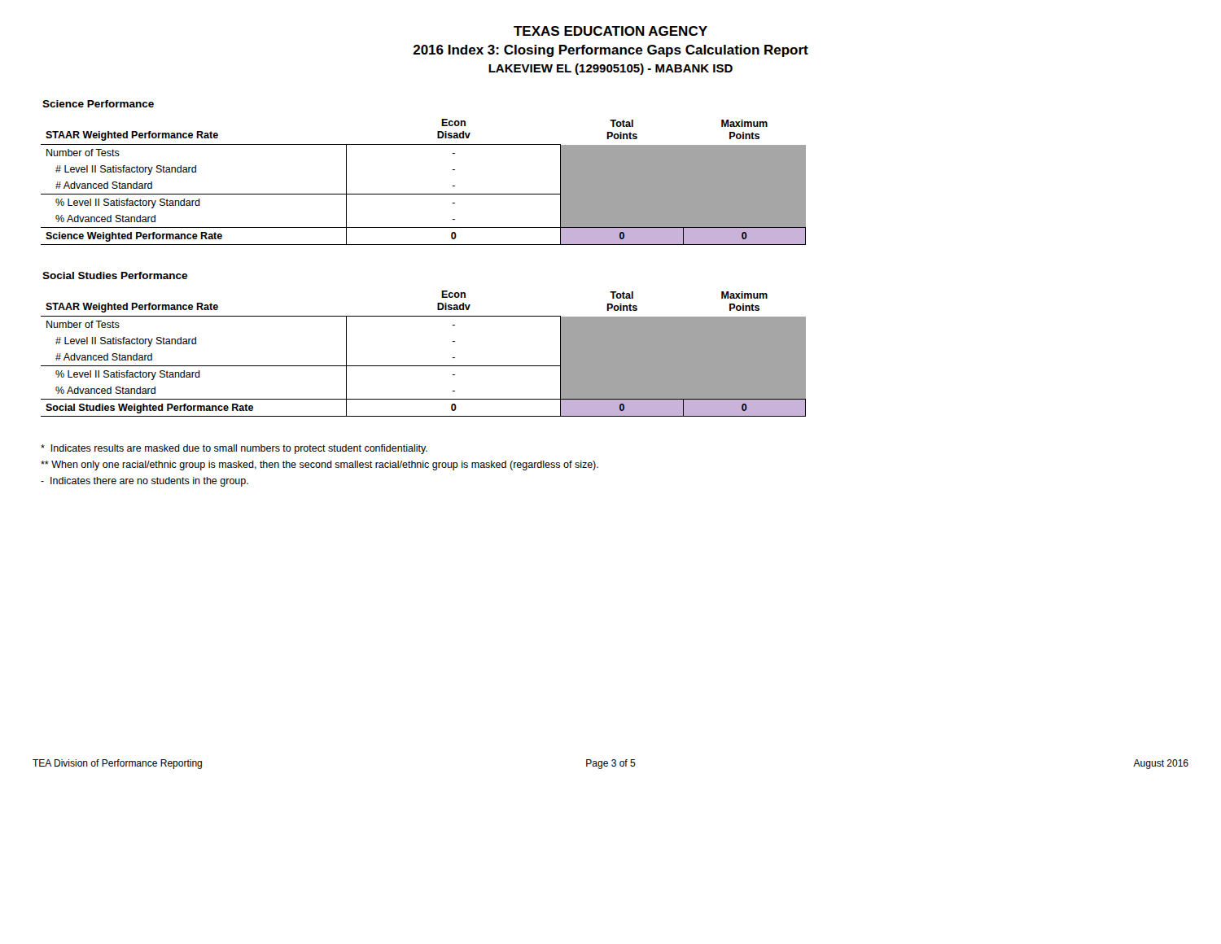TEXAS EDUCATION AGENCY
2016 Index 3: Closing Performance Gaps Calculation Report
LAKEVIEW EL (129905105) - MABANK ISD
Science Performance
| STAAR Weighted Performance Rate | Econ Disadv | Total Points | Maximum Points |
| --- | --- | --- | --- |
| Number of Tests | - | | |
| # Level II Satisfactory Standard | - |
| # Advanced Standard | - |
| % Level II Satisfactory Standard | - |
| % Advanced Standard | - |
| Science Weighted Performance Rate | 0 | 0 | 0 |
Social Studies Performance
| STAAR Weighted Performance Rate | Econ Disadv | Total Points | Maximum Points |
| --- | --- | --- | --- |
| Number of Tests | - | | |
| # Level II Satisfactory Standard | - |
| # Advanced Standard | - |
| % Level II Satisfactory Standard | - |
| % Advanced Standard | - |
| Social Studies Weighted Performance Rate | 0 | 0 | 0 |
* Indicates results are masked due to small numbers to protect student confidentiality.
** When only one racial/ethnic group is masked, then the second smallest racial/ethnic group is masked (regardless of size).
- Indicates there are no students in the group.
TEA Division of Performance Reporting
Page 3 of 5
August 2016